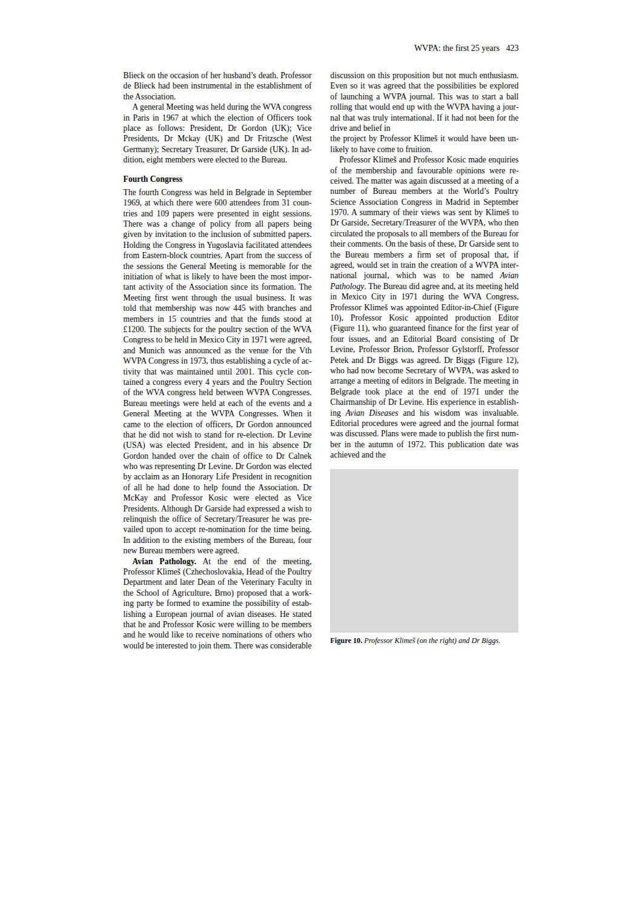WVPA: the first 25 years 423
Blieck on the occasion of her husband’s death. Professor de Blieck had been instrumental in the establishment of the Association.
A general Meeting was held during the WVA congress in Paris in 1967 at which the election of Officers took place as follows: President, Dr Gordon (UK); Vice Presidents, Dr Mckay (UK) and Dr Fritzsche (West Germany); Secretary Treasurer, Dr Garside (UK). In addition, eight members were elected to the Bureau.
Fourth Congress
The fourth Congress was held in Belgrade in September 1969, at which there were 600 attendees from 31 countries and 109 papers were presented in eight sessions. There was a change of policy from all papers being given by invitation to the inclusion of submitted papers. Holding the Congress in Yugoslavia facilitated attendees from Eastern-block countries. Apart from the success of the sessions the General Meeting is memorable for the initiation of what is likely to have been the most important activity of the Association since its formation. The Meeting first went through the usual business. It was told that membership was now 445 with branches and members in 15 countries and that the funds stood at £1200. The subjects for the poultry section of the WVA Congress to be held in Mexico City in 1971 were agreed, and Munich was announced as the venue for the Vth WVPA Congress in 1973, thus establishing a cycle of activity that was maintained until 2001. This cycle contained a congress every 4 years and the Poultry Section of the WVA congress held between WVPA Congresses. Bureau meetings were held at each of the events and a General Meeting at the WVPA Congresses. When it came to the election of officers, Dr Gordon announced that he did not wish to stand for re-election. Dr Levine (USA) was elected President, and in his absence Dr Gordon handed over the chain of office to Dr Calnek who was representing Dr Levine. Dr Gordon was elected by acclaim as an Honorary Life President in recognition of all he had done to help found the Association. Dr McKay and Professor Kosic were elected as Vice Presidents. Although Dr Garside had expressed a wish to relinquish the office of Secretary/Treasurer he was prevailed upon to accept re-nomination for the time being. In addition to the existing members of the Bureau, four new Bureau members were agreed.
Avian Pathology. At the end of the meeting, Professor Klimeš (Czhechoslovakia, Head of the Poultry Department and later Dean of the Veterinary Faculty in the School of Agriculture, Brno) proposed that a working party be formed to examine the possibility of establishing a European journal of avian diseases. He stated that he and Professor Kosic were willing to be members and he would like to receive nominations of others who would be interested to join them. There was considerable discussion on this proposition but not much enthusiasm. Even so it was agreed that the possibilities be explored of launching a WVPA journal. This was to start a ball rolling that would end up with the WVPA having a journal that was truly international. If it had not been for the drive and belief in
the project by Professor Klimeš it would have been unlikely to have come to fruition.
Professor Klimeš and Professor Kosic made enquiries of the membership and favourable opinions were received. The matter was again discussed at a meeting of a number of Bureau members at the World’s Poultry Science Association Congress in Madrid in September 1970. A summary of their views was sent by Klimeš to Dr Garside, Secretary/Treasurer of the WVPA, who then circulated the proposals to all members of the Bureau for their comments. On the basis of these, Dr Garside sent to the Bureau members a firm set of proposal that, if agreed, would set in train the creation of a WVPA international journal, which was to be named Avian Pathology. The Bureau did agree and, at its meeting held in Mexico City in 1971 during the WVA Congress, Professor Klimeš was appointed Editor-in-Chief (Figure 10), Professor Kosic appointed production Editor (Figure 11), who guaranteed finance for the first year of four issues, and an Editorial Board consisting of Dr Levine, Professor Brion, Professor Gylstorff, Professor Petek and Dr Biggs was agreed. Dr Biggs (Figure 12), who had now become Secretary of WVPA, was asked to arrange a meeting of editors in Belgrade. The meeting in Belgrade took place at the end of 1971 under the Chairmanship of Dr Levine. His experience in establishing Avian Diseases and his wisdom was invaluable. Editorial procedures were agreed and the journal format was discussed. Plans were made to publish the first number in the autumn of 1972. This publication date was achieved and the
Figure 10. Professor Klimeš (on the right) and Dr Biggs.